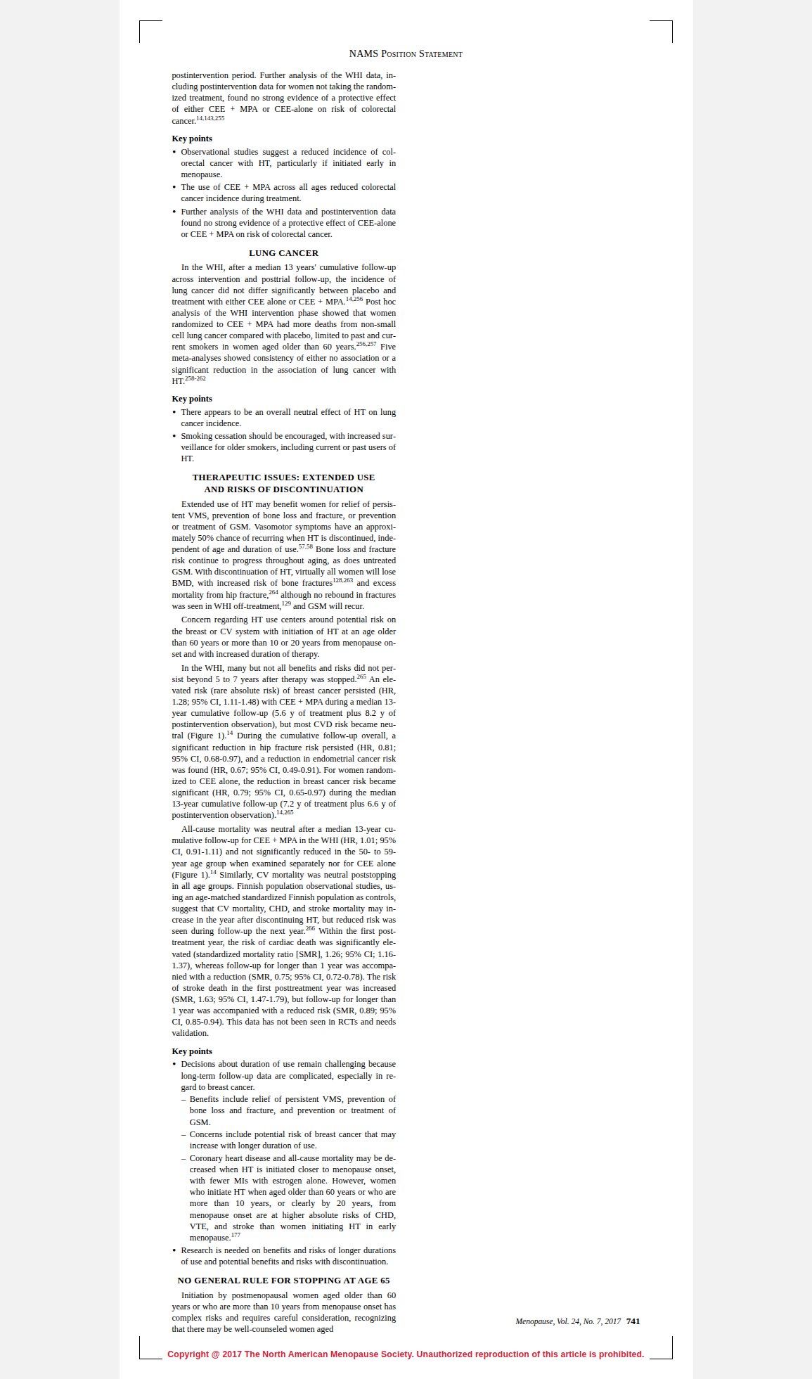NAMS Position Statement
postintervention period. Further analysis of the WHI data, including postintervention data for women not taking the randomized treatment, found no strong evidence of a protective effect of either CEE + MPA or CEE-alone on risk of colorectal cancer.14,143,255
Key points
Observational studies suggest a reduced incidence of colorectal cancer with HT, particularly if initiated early in menopause.
The use of CEE + MPA across all ages reduced colorectal cancer incidence during treatment.
Further analysis of the WHI data and postintervention data found no strong evidence of a protective effect of CEE-alone or CEE + MPA on risk of colorectal cancer.
Lung Cancer
In the WHI, after a median 13 years' cumulative follow-up across intervention and posttrial follow-up, the incidence of lung cancer did not differ significantly between placebo and treatment with either CEE alone or CEE + MPA.14,256 Post hoc analysis of the WHI intervention phase showed that women randomized to CEE + MPA had more deaths from non-small cell lung cancer compared with placebo, limited to past and current smokers in women aged older than 60 years.256,257 Five meta-analyses showed consistency of either no association or a significant reduction in the association of lung cancer with HT.258-262
Key points
There appears to be an overall neutral effect of HT on lung cancer incidence.
Smoking cessation should be encouraged, with increased surveillance for older smokers, including current or past users of HT.
Therapeutic Issues: Extended Use
and Risks of Discontinuation
Extended use of HT may benefit women for relief of persistent VMS, prevention of bone loss and fracture, or prevention or treatment of GSM. Vasomotor symptoms have an approximately 50% chance of recurring when HT is discontinued, independent of age and duration of use.57,58 Bone loss and fracture risk continue to progress throughout aging, as does untreated GSM. With discontinuation of HT, virtually all women will lose BMD, with increased risk of bone fractures128,263 and excess mortality from hip fracture,264 although no rebound in fractures was seen in WHI off-treatment,129 and GSM will recur.
Concern regarding HT use centers around potential risk on the breast or CV system with initiation of HT at an age older than 60 years or more than 10 or 20 years from menopause onset and with increased duration of therapy.
In the WHI, many but not all benefits and risks did not persist beyond 5 to 7 years after therapy was stopped.265 An elevated risk (rare absolute risk) of breast cancer persisted (HR, 1.28; 95% CI, 1.11-1.48) with CEE + MPA during a median 13-year cumulative follow-up (5.6 y of treatment plus 8.2 y of postintervention observation), but most CVD risk became neutral (Figure 1).14 During the cumulative follow-up overall, a significant reduction in hip fracture risk persisted (HR, 0.81; 95% CI, 0.68-0.97), and a reduction in endometrial cancer risk was found (HR, 0.67; 95% CI, 0.49-0.91). For women randomized to CEE alone, the reduction in breast cancer risk became significant (HR, 0.79; 95% CI, 0.65-0.97) during the median 13-year cumulative follow-up (7.2 y of treatment plus 6.6 y of postintervention observation).14,265
All-cause mortality was neutral after a median 13-year cumulative follow-up for CEE + MPA in the WHI (HR, 1.01; 95% CI, 0.91-1.11) and not significantly reduced in the 50- to 59-year age group when examined separately nor for CEE alone (Figure 1).14 Similarly, CV mortality was neutral poststopping in all age groups. Finnish population observational studies, using an age-matched standardized Finnish population as controls, suggest that CV mortality, CHD, and stroke mortality may increase in the year after discontinuing HT, but reduced risk was seen during follow-up the next year.266 Within the first posttreatment year, the risk of cardiac death was significantly elevated (standardized mortality ratio [SMR], 1.26; 95% CI; 1.16-1.37), whereas follow-up for longer than 1 year was accompanied with a reduction (SMR, 0.75; 95% CI, 0.72-0.78). The risk of stroke death in the first posttreatment year was increased (SMR, 1.63; 95% CI, 1.47-1.79), but follow-up for longer than 1 year was accompanied with a reduced risk (SMR, 0.89; 95% CI, 0.85-0.94). This data has not been seen in RCTs and needs validation.
Key points
Decisions about duration of use remain challenging because long-term follow-up data are complicated, especially in regard to breast cancer.
Benefits include relief of persistent VMS, prevention of bone loss and fracture, and prevention or treatment of GSM.
Concerns include potential risk of breast cancer that may increase with longer duration of use.
Coronary heart disease and all-cause mortality may be decreased when HT is initiated closer to menopause onset, with fewer MIs with estrogen alone. However, women who initiate HT when aged older than 60 years or who are more than 10 years, or clearly by 20 years, from menopause onset are at higher absolute risks of CHD, VTE, and stroke than women initiating HT in early menopause.177
Research is needed on benefits and risks of longer durations of use and potential benefits and risks with discontinuation.
No General Rule for Stopping at Age 65
Initiation by postmenopausal women aged older than 60 years or who are more than 10 years from menopause onset has complex risks and requires careful consideration, recognizing that there may be well-counseled women aged
Menopause, Vol. 24, No. 7, 2017 741
Copyright @ 2017 The North American Menopause Society. Unauthorized reproduction of this article is prohibited.